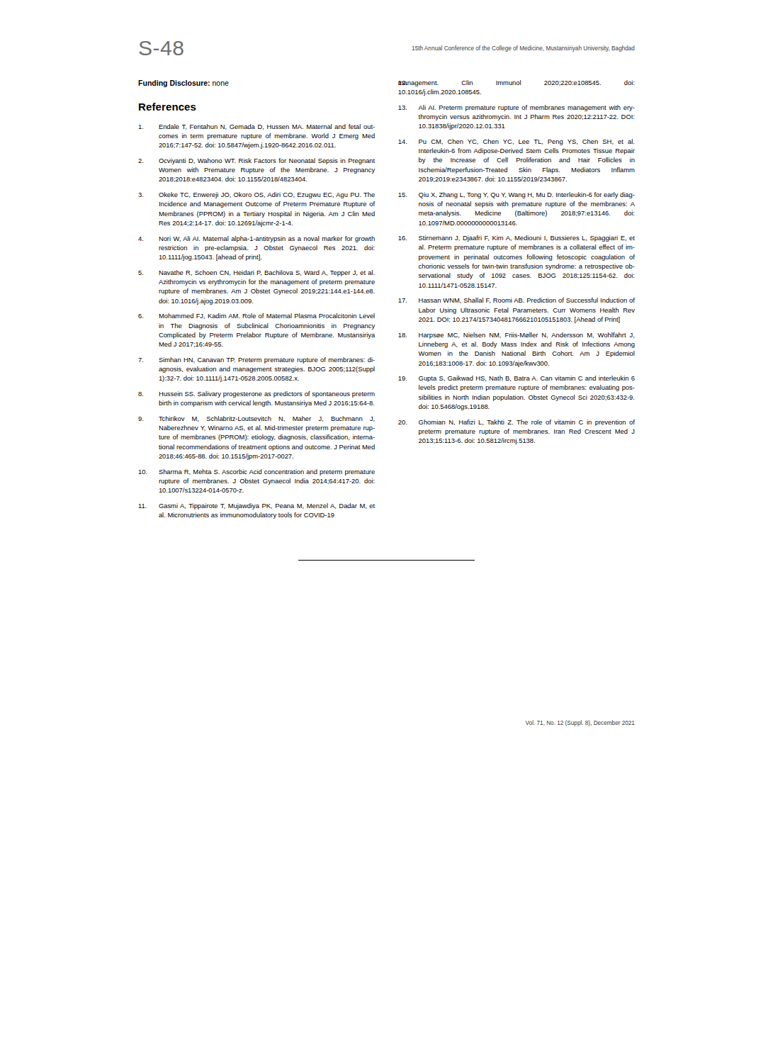S-48
15th Annual Conference of the College of Medicine, Mustansiriyah University, Baghdad
Funding Disclosure: none
References
Endale T, Fentahun N, Gemada D, Hussen MA. Maternal and fetal outcomes in term premature rupture of membrane. World J Emerg Med 2016;7:147-52. doi: 10.5847/wjem.j.1920-8642.2016.02.011.
Ocviyanti D, Wahono WT. Risk Factors for Neonatal Sepsis in Pregnant Women with Premature Rupture of the Membrane. J Pregnancy 2018;2018:e4823404. doi: 10.1155/2018/4823404.
Okeke TC, Enwereji JO, Okoro OS, Adiri CO, Ezugwu EC, Agu PU. The Incidence and Management Outcome of Preterm Premature Rupture of Membranes (PPROM) in a Tertiary Hospital in Nigeria. Am J Clin Med Res 2014;2:14-17. doi: 10.12691/ajcmr-2-1-4.
Nori W, Ali AI. Maternal alpha-1-antitrypsin as a noval marker for growth restriction in pre-eclampsia. J Obstet Gynaecol Res 2021. doi: 10.1111/jog.15043. [ahead of print].
Navathe R, Schoen CN, Heidari P, Bachilova S, Ward A, Tepper J, et al. Azithromycin vs erythromycin for the management of preterm premature rupture of membranes. Am J Obstet Gynecol 2019;221:144.e1-144.e8. doi: 10.1016/j.ajog.2019.03.009.
Mohammed FJ, Kadim AM. Role of Maternal Plasma Procalcitonin Level in The Diagnosis of Subclinical Chorioamnionitis in Pregnancy Complicated by Preterm Prelabor Rupture of Membrane. Mustansiriya Med J 2017;16:49-55.
Simhan HN, Canavan TP. Preterm premature rupture of membranes: diagnosis, evaluation and management strategies. BJOG 2005;112(Suppl 1):32-7. doi: 10.1111/j.1471-0528.2005.00582.x.
Hussein SS. Salivary progesterone as predictors of spontaneous preterm birth in comparism with cervical length. Mustansiriya Med J 2016;15:64-8.
Tchirikov M, Schlabritz-Loutsevitch N, Maher J, Buchmann J, Naberezhnev Y, Winarno AS, et al. Mid-trimester preterm premature rupture of membranes (PPROM): etiology, diagnosis, classification, international recommendations of treatment options and outcome. J Perinat Med 2018;46:465-88. doi: 10.1515/jpm-2017-0027.
Sharma R, Mehta S. Ascorbic Acid concentration and preterm premature rupture of membranes. J Obstet Gynaecol India 2014;64:417-20. doi: 10.1007/s13224-014-0570-z.
Gasmi A, Tippairote T, Mujawdiya PK, Peana M, Menzel A, Dadar M, et al. Micronutrients as immunomodulatory tools for COVID-19
management. Clin Immunol 2020;220:e108545. doi: 10.1016/j.clim.2020.108545.
Ali AI. Preterm premature rupture of membranes management with erythromycin versus azithromycin. Int J Pharm Res 2020;12:2117-22. DOI: 10.31838/ijpr/2020.12.01.331
Pu CM, Chen YC, Chen YC, Lee TL, Peng YS, Chen SH, et al. Interleukin-6 from Adipose-Derived Stem Cells Promotes Tissue Repair by the Increase of Cell Proliferation and Hair Follicles in Ischemia/Reperfusion-Treated Skin Flaps. Mediators Inflamm 2019;2019:e2343867. doi: 10.1155/2019/2343867.
Qiu X, Zhang L, Tong Y, Qu Y, Wang H, Mu D. Interleukin-6 for early diagnosis of neonatal sepsis with premature rupture of the membranes: A meta-analysis. Medicine (Baltimore) 2018;97:e13146. doi: 10.1097/MD.0000000000013146.
Stirnemann J, Djaafri F, Kim A, Mediouni I, Bussieres L, Spaggiari E, et al. Preterm premature rupture of membranes is a collateral effect of improvement in perinatal outcomes following fetoscopic coagulation of chorionic vessels for twin-twin transfusion syndrome: a retrospective observational study of 1092 cases. BJOG 2018;125:1154-62. doi: 10.1111/1471-0528.15147.
Hassan WNM, Shallal F, Roomi AB. Prediction of Successful Induction of Labor Using Ultrasonic Fetal Parameters. Curr Womens Health Rev 2021. DOI: 10.2174/1573404817666210105151803. [Ahead of Print]
Harpsøe MC, Nielsen NM, Friis-Møller N, Andersson M, Wohlfahrt J, Linneberg A, et al. Body Mass Index and Risk of Infections Among Women in the Danish National Birth Cohort. Am J Epidemiol 2016;183:1008-17. doi: 10.1093/aje/kwv300.
Gupta S, Gaikwad HS, Nath B, Batra A. Can vitamin C and interleukin 6 levels predict preterm premature rupture of membranes: evaluating possibilities in North Indian population. Obstet Gynecol Sci 2020;63:432-9. doi: 10.5468/ogs.19188.
Ghomian N, Hafizi L, Takhti Z. The role of vitamin C in prevention of preterm premature rupture of membranes. Iran Red Crescent Med J 2013;15:113-6. doi: 10.5812/ircmj.5138.
Vol. 71, No. 12 (Suppl. 8), December 2021